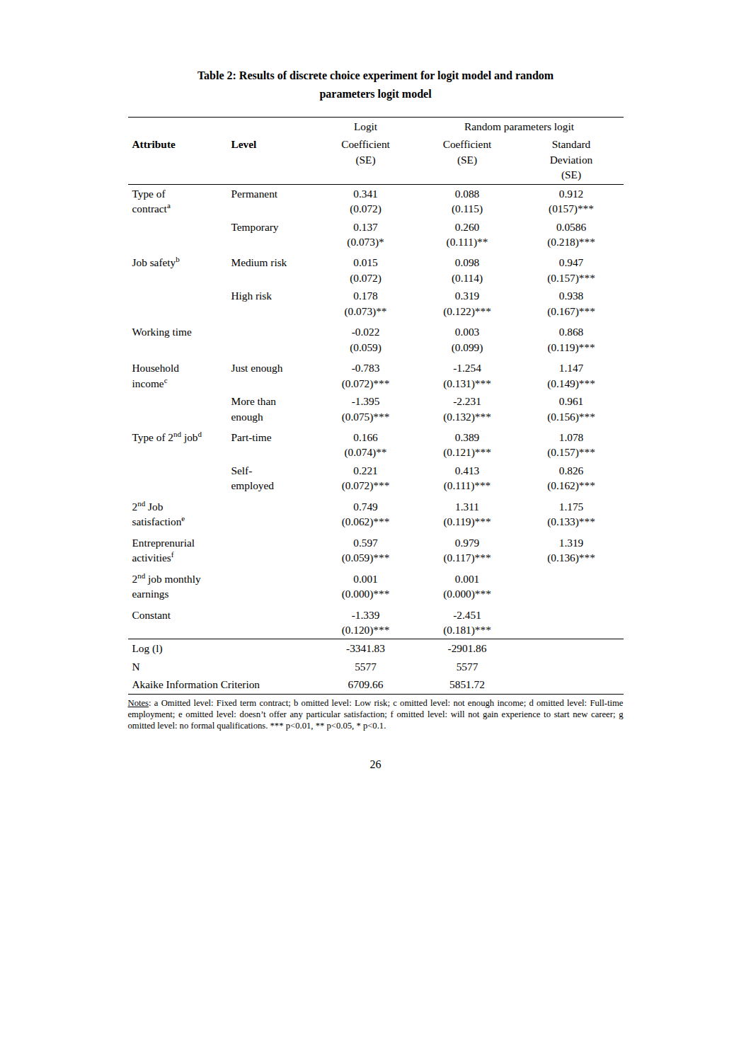Table 2: Results of discrete choice experiment for logit model and random
parameters logit model
| | | Logit | Random parameters logit |
| --- | --- | --- | --- |
| Attribute | Level | Coefficient (SE) | Coefficient (SE) | Standard Deviation (SE) |
| Type of contract a | Permanent | 0.341 (0.072) | 0.088 (0.115) | 0.912 (0157)*** |
| | Temporary | 0.137 (0.073)* | 0.260 (0.111)** | 0.0586 (0.218)*** |
| Job safety b | Medium risk | 0.015 (0.072) | 0.098 (0.114) | 0.947 (0.157)*** |
| | High risk | 0.178 (0.073)** | 0.319 (0.122)*** | 0.938 (0.167)*** |
| Working time | | -0.022 (0.059) | 0.003 (0.099) | 0.868 (0.119)*** |
| Household income c | Just enough | -0.783 (0.072)*** | -1.254 (0.131)*** | 1.147 (0.149)*** |
| | More than enough | -1.395 (0.075)*** | -2.231 (0.132)*** | 0.961 (0.156)*** |
| Type of 2 nd job d | Part-time | 0.166 (0.074)** | 0.389 (0.121)*** | 1.078 (0.157)*** |
| | Self- employed | 0.221 (0.072)*** | 0.413 (0.111)*** | 0.826 (0.162)*** |
| 2 nd Job satisfaction e | | 0.749 (0.062)*** | 1.311 (0.119)*** | 1.175 (0.133)*** |
| Entreprenurial activities f | | 0.597 (0.059)*** | 0.979 (0.117)*** | 1.319 (0.136)*** |
| 2 nd job monthly earnings | | 0.001 (0.000)*** | 0.001 (0.000)*** | |
| Constant | | -1.339 (0.120)*** | -2.451 (0.181)*** | |
| Log (l) | -3341.83 | -2901.86 | |
| N | 5577 | 5577 | |
| Akaike Information Criterion | 6709.66 | 5851.72 | |
Notes: a Omitted level: Fixed term contract; b omitted level: Low risk; c omitted level: not enough income; d omitted level: Full-time employment; e omitted level: doesn’t offer any particular satisfaction; f omitted level: will not gain experience to start new career; g omitted level: no formal qualifications. *** p<0.01, ** p<0.05, * p<0.1.
26